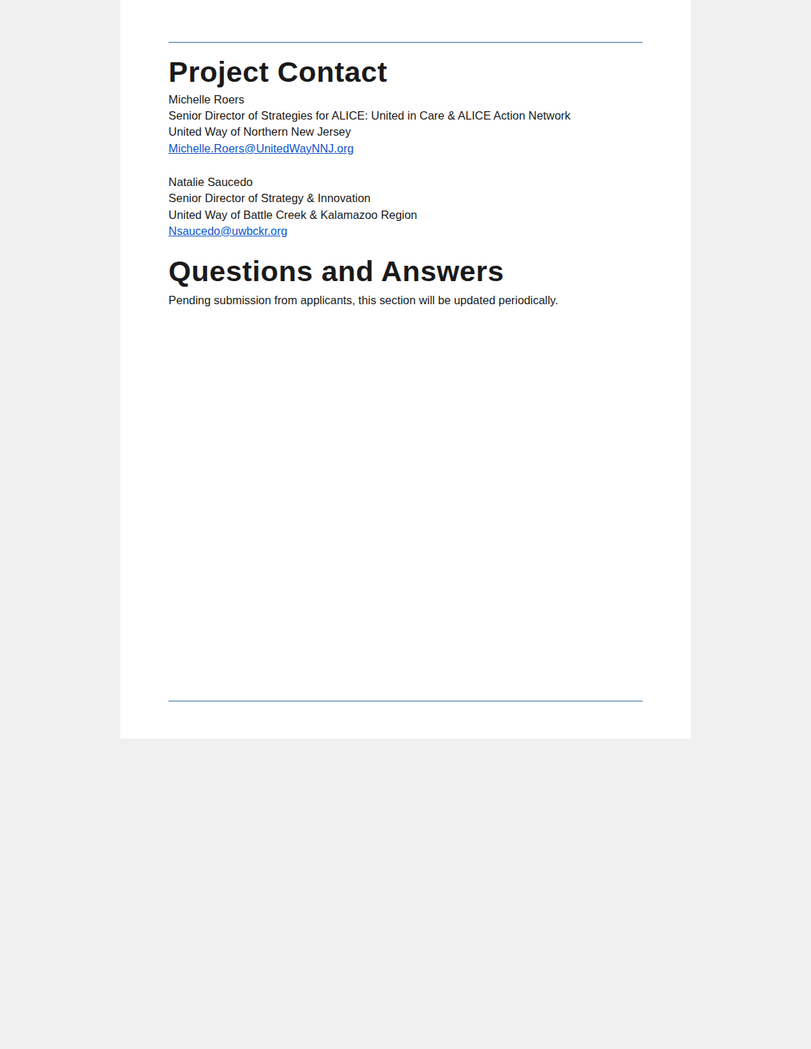Project Contact
Michelle Roers
Senior Director of Strategies for ALICE: United in Care & ALICE Action Network
United Way of Northern New Jersey
Michelle.Roers@UnitedWayNNJ.org
Natalie Saucedo
Senior Director of Strategy & Innovation
United Way of Battle Creek & Kalamazoo Region
Nsaucedo@uwbckr.org
Questions and Answers
Pending submission from applicants, this section will be updated periodically.